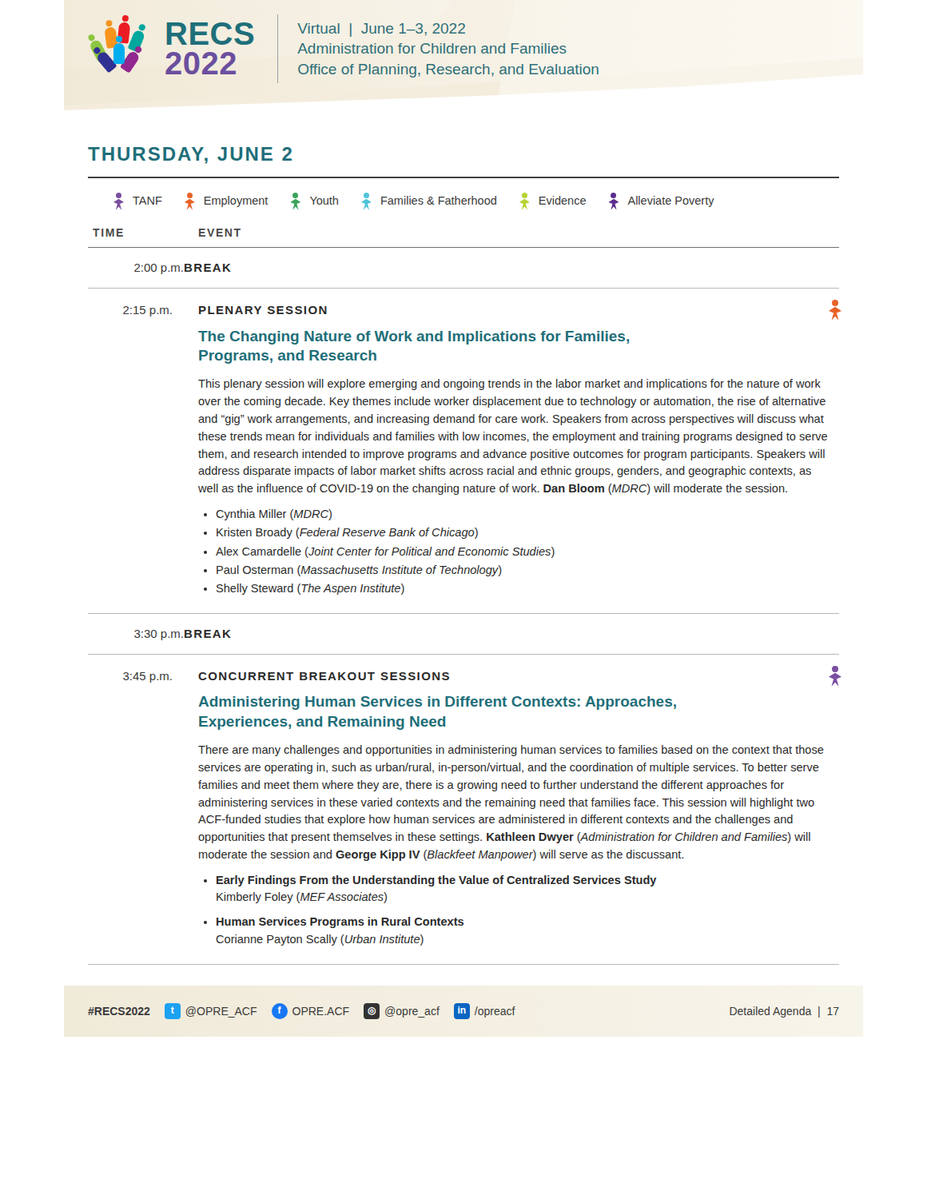RECS
2022
Virtual | June 1–3, 2022
Administration for Children and Families
Office of Planning, Research, and Evaluation
THURSDAY, JUNE 2
TANF
Employment
Youth
Families & Fatherhood
Evidence
Alleviate Poverty
| TIME | EVENT |
| --- | --- |
| 2:00 p.m. | BREAK |
| 2:15 p.m. | PLENARY SESSION The Changing Nature of Work and Implications for Families, Programs, and Research This plenary session will explore emerging and ongoing trends in the labor market and implications for the nature of work over the coming decade. Key themes include worker displacement due to technology or automation, the rise of alternative and “gig” work arrangements, and increasing demand for care work. Speakers from across perspectives will discuss what these trends mean for individuals and families with low incomes, the employment and training programs designed to serve them, and research intended to improve programs and advance positive outcomes for program participants. Speakers will address disparate impacts of labor market shifts across racial and ethnic groups, genders, and geographic contexts, as well as the influence of COVID-19 on the changing nature of work. Dan Bloom ( MDRC ) will moderate the session. Cynthia Miller ( MDRC ) Kristen Broady ( Federal Reserve Bank of Chicago ) Alex Camardelle ( Joint Center for Political and Economic Studies ) Paul Osterman ( Massachusetts Institute of Technology ) Shelly Steward ( The Aspen Institute ) |
| 3:30 p.m. | BREAK |
| 3:45 p.m. | CONCURRENT BREAKOUT SESSIONS Administering Human Services in Different Contexts: Approaches, Experiences, and Remaining Need There are many challenges and opportunities in administering human services to families based on the context that those services are operating in, such as urban/rural, in-person/virtual, and the coordination of multiple services. To better serve families and meet them where they are, there is a growing need to further understand the different approaches for administering services in these varied contexts and the remaining need that families face. This session will highlight two ACF-funded studies that explore how human services are administered in different contexts and the challenges and opportunities that present themselves in these settings. Kathleen Dwyer ( Administration for Children and Families ) will moderate the session and George Kipp IV ( Blackfeet Manpower ) will serve as the discussant. Early Findings From the Understanding the Value of Centralized Services Study Kimberly Foley ( MEF Associates ) Human Services Programs in Rural Contexts Corianne Payton Scally ( Urban Institute ) |
#RECS2022 t@OPRE_ACF f OPRE.ACF ◎@opre_acf in/opreacf
Detailed Agenda | 17